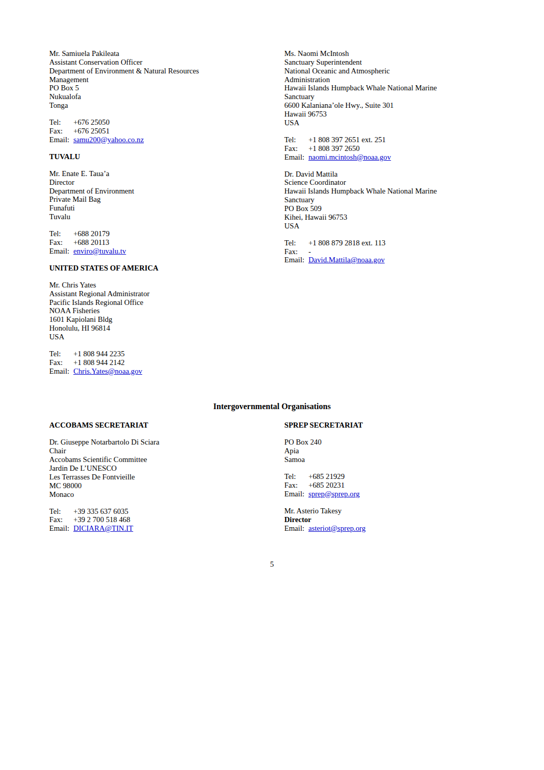Mr. Samiuela Pakileata
Assistant Conservation Officer
Department of Environment & Natural Resources
Management
PO Box 5
Nukualofa
Tonga
Tel:+676 25050
Fax:+676 25051
Email: samu200@yahoo.co.nz
TUVALU
Mr. Enate E. Taua’a
Director
Department of Environment
Private Mail Bag
Funafuti
Tuvalu
Tel:+688 20179
Fax:+688 20113
Email: enviro@tuvalu.tv
UNITED STATES OF AMERICA
Mr. Chris Yates
Assistant Regional Administrator
Pacific Islands Regional Office
NOAA Fisheries
1601 Kapiolani Bldg
Honolulu, HI 96814
USA
Tel:+1 808 944 2235
Fax:+1 808 944 2142
Email: Chris.Yates@noaa.gov
Ms. Naomi McIntosh
Sanctuary Superintendent
National Oceanic and Atmospheric
Administration
Hawaii Islands Humpback Whale National Marine
Sanctuary
6600 Kalaniana’ole Hwy., Suite 301
Hawaii 96753
USA
Tel:+1 808 397 2651 ext. 251
Fax:+1 808 397 2650
Email: naomi.mcintosh@noaa.gov
Dr. David Mattila
Science Coordinator
Hawaii Islands Humpback Whale National Marine
Sanctuary
PO Box 509
Kihei, Hawaii 96753
USA
Tel:+1 808 879 2818 ext. 113
Fax:-
Email: David.Mattila@noaa.gov
Intergovernmental Organisations
ACCOBAMS SECRETARIAT
Dr. Giuseppe Notarbartolo Di Sciara
Chair
Accobams Scientific Committee
Jardin De L’UNESCO
Les Terrasses De Fontvieille
MC 98000
Monaco
Tel:+39 335 637 6035
Fax:+39 2 700 518 468
Email: DICIARA@TIN.IT
SPREP SECRETARIAT
PO Box 240
Apia
Samoa
Tel:+685 21929
Fax:+685 20231
Email: sprep@sprep.org
Mr. Asterio Takesy
Director
Email: asteriot@sprep.org
5